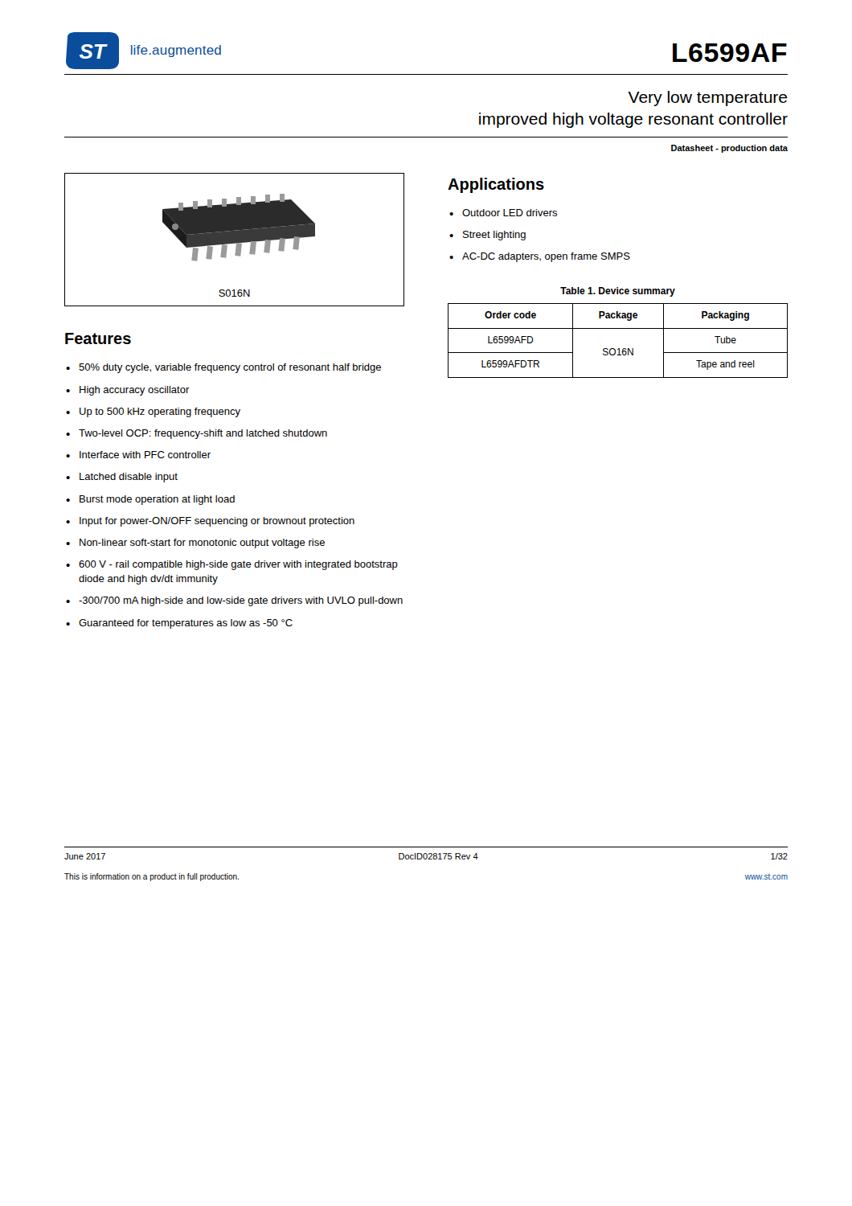ST life.augmented
L6599AF
Very low temperature
improved high voltage resonant controller
Datasheet - production data
S016N
Features
50% duty cycle, variable frequency control of resonant half bridge
High accuracy oscillator
Up to 500 kHz operating frequency
Two-level OCP: frequency-shift and latched shutdown
Interface with PFC controller
Latched disable input
Burst mode operation at light load
Input for power-ON/OFF sequencing or brownout protection
Non-linear soft-start for monotonic output voltage rise
600 V - rail compatible high-side gate driver with integrated bootstrap diode and high dv/dt immunity
-300/700 mA high-side and low-side gate drivers with UVLO pull-down
Guaranteed for temperatures as low as -50 °C
Applications
Outdoor LED drivers
Street lighting
AC-DC adapters, open frame SMPS
Table 1. Device summary
| Order code | Package | Packaging |
| --- | --- | --- |
| L6599AFD | SO16N | Tube |
| L6599AFDTR | Tape and reel |
June 2017 1/32
DocID028175 Rev 4
This is information on a product in full production. www.st.com